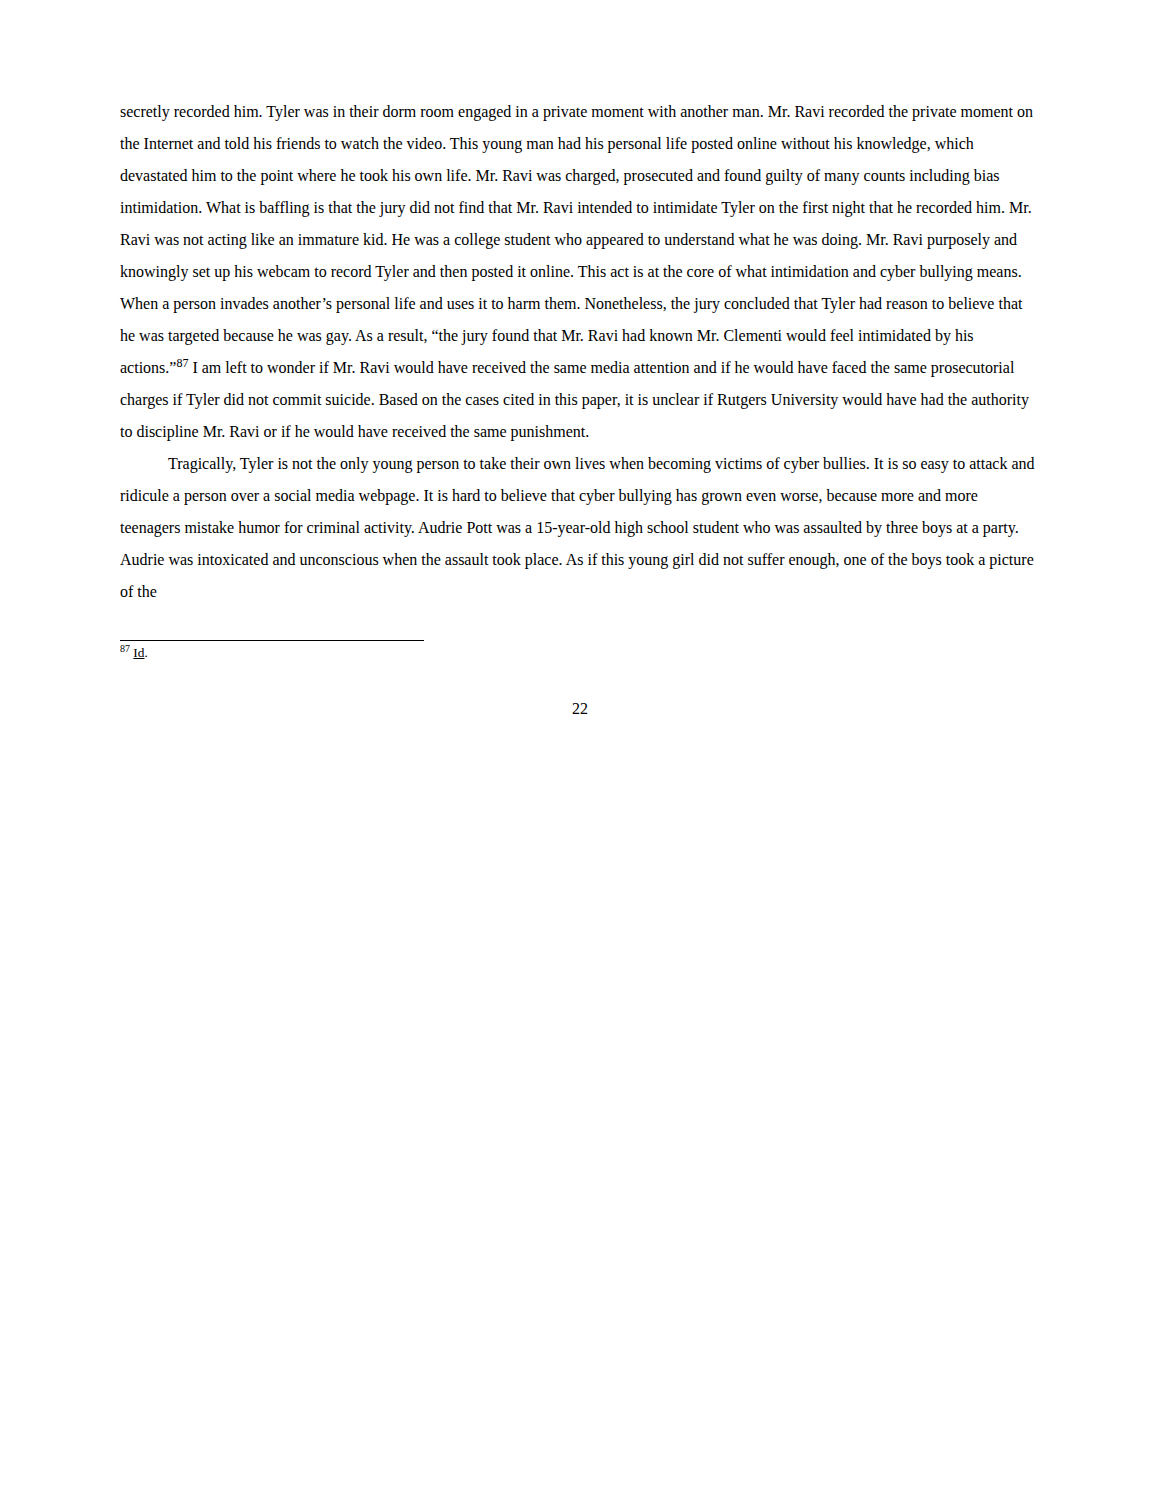secretly recorded him. Tyler was in their dorm room engaged in a private moment with another man. Mr. Ravi recorded the private moment on the Internet and told his friends to watch the video. This young man had his personal life posted online without his knowledge, which devastated him to the point where he took his own life. Mr. Ravi was charged, prosecuted and found guilty of many counts including bias intimidation. What is baffling is that the jury did not find that Mr. Ravi intended to intimidate Tyler on the first night that he recorded him. Mr. Ravi was not acting like an immature kid. He was a college student who appeared to understand what he was doing. Mr. Ravi purposely and knowingly set up his webcam to record Tyler and then posted it online. This act is at the core of what intimidation and cyber bullying means. When a person invades another’s personal life and uses it to harm them. Nonetheless, the jury concluded that Tyler had reason to believe that he was targeted because he was gay. As a result, “the jury found that Mr. Ravi had known Mr. Clementi would feel intimidated by his actions.”87 I am left to wonder if Mr. Ravi would have received the same media attention and if he would have faced the same prosecutorial charges if Tyler did not commit suicide. Based on the cases cited in this paper, it is unclear if Rutgers University would have had the authority to discipline Mr. Ravi or if he would have received the same punishment.
Tragically, Tyler is not the only young person to take their own lives when becoming victims of cyber bullies. It is so easy to attack and ridicule a person over a social media webpage. It is hard to believe that cyber bullying has grown even worse, because more and more teenagers mistake humor for criminal activity. Audrie Pott was a 15-year-old high school student who was assaulted by three boys at a party. Audrie was intoxicated and unconscious when the assault took place. As if this young girl did not suffer enough, one of the boys took a picture of the
87 Id.
22